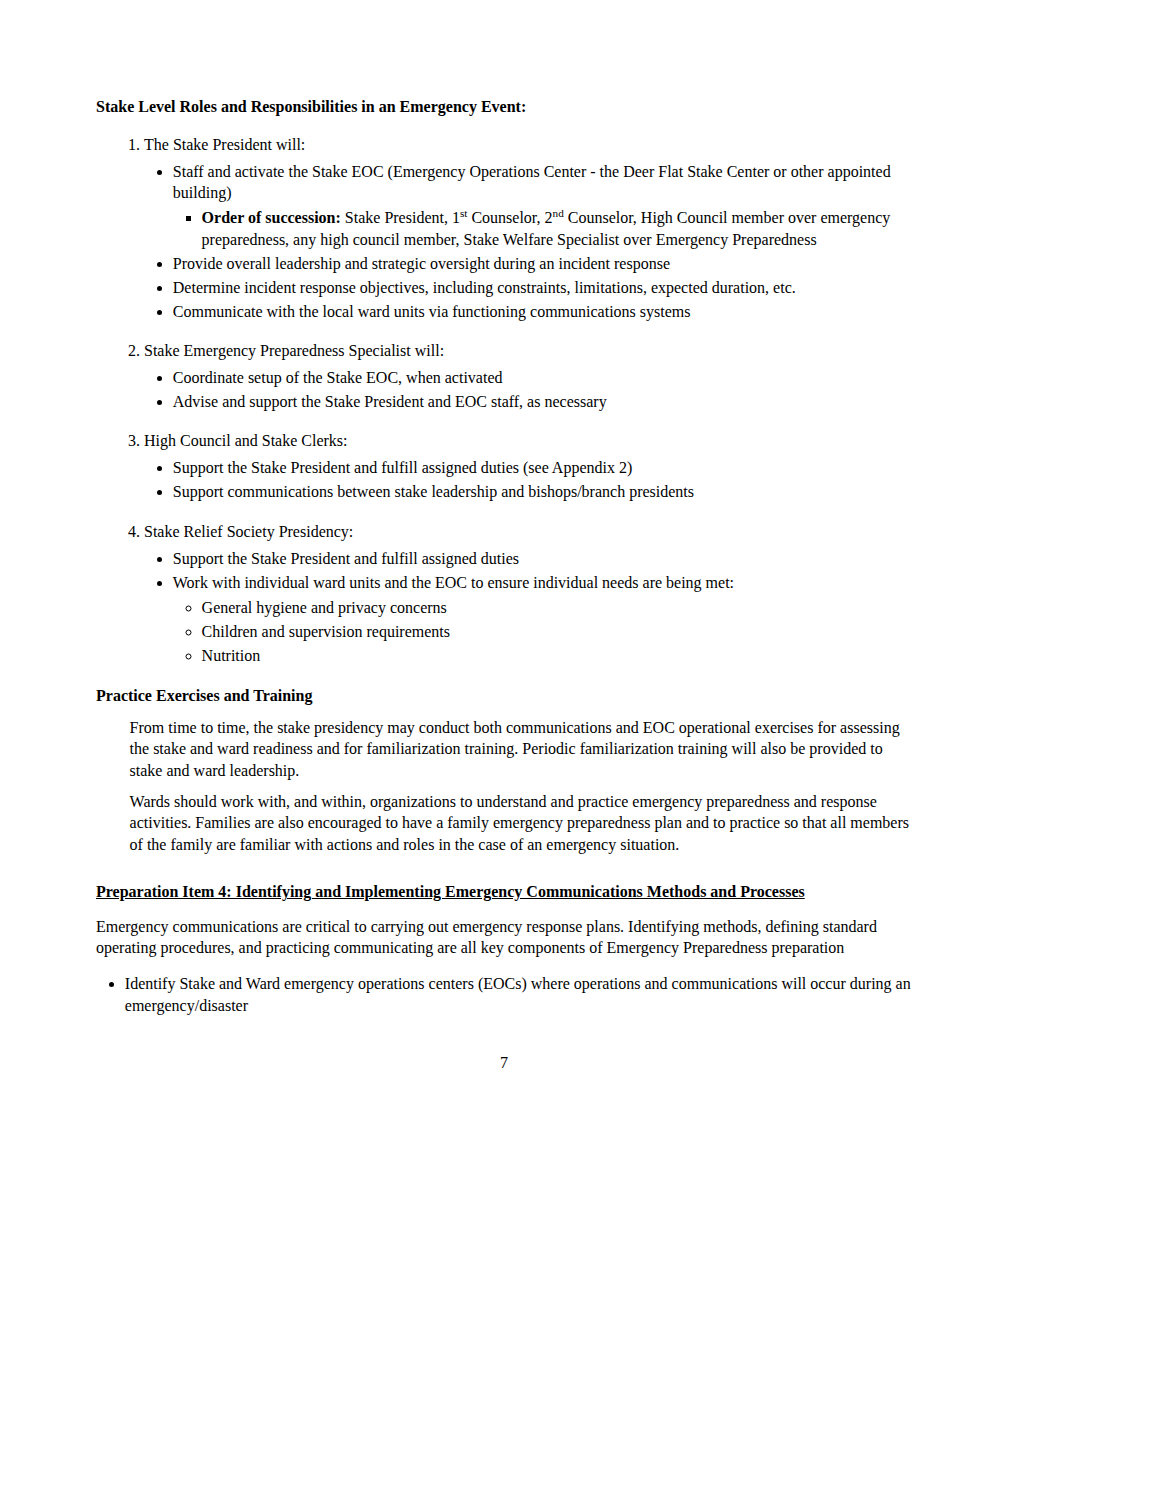Stake Level Roles and Responsibilities in an Emergency Event:
The Stake President will:
Staff and activate the Stake EOC (Emergency Operations Center - the Deer Flat Stake Center or other appointed building)
Order of succession: Stake President, 1st Counselor, 2nd Counselor, High Council member over emergency preparedness, any high council member, Stake Welfare Specialist over Emergency Preparedness
Provide overall leadership and strategic oversight during an incident response
Determine incident response objectives, including constraints, limitations, expected duration, etc.
Communicate with the local ward units via functioning communications systems
Stake Emergency Preparedness Specialist will:
Coordinate setup of the Stake EOC, when activated
Advise and support the Stake President and EOC staff, as necessary
High Council and Stake Clerks:
Support the Stake President and fulfill assigned duties (see Appendix 2)
Support communications between stake leadership and bishops/branch presidents
Stake Relief Society Presidency:
Support the Stake President and fulfill assigned duties
Work with individual ward units and the EOC to ensure individual needs are being met:
General hygiene and privacy concerns
Children and supervision requirements
Nutrition
Practice Exercises and Training
From time to time, the stake presidency may conduct both communications and EOC operational exercises for assessing the stake and ward readiness and for familiarization training. Periodic familiarization training will also be provided to stake and ward leadership.
Wards should work with, and within, organizations to understand and practice emergency preparedness and response activities. Families are also encouraged to have a family emergency preparedness plan and to practice so that all members of the family are familiar with actions and roles in the case of an emergency situation.
Preparation Item 4: Identifying and Implementing Emergency Communications Methods and Processes
Emergency communications are critical to carrying out emergency response plans. Identifying methods, defining standard operating procedures, and practicing communicating are all key components of Emergency Preparedness preparation
Identify Stake and Ward emergency operations centers (EOCs) where operations and communications will occur during an emergency/disaster
7